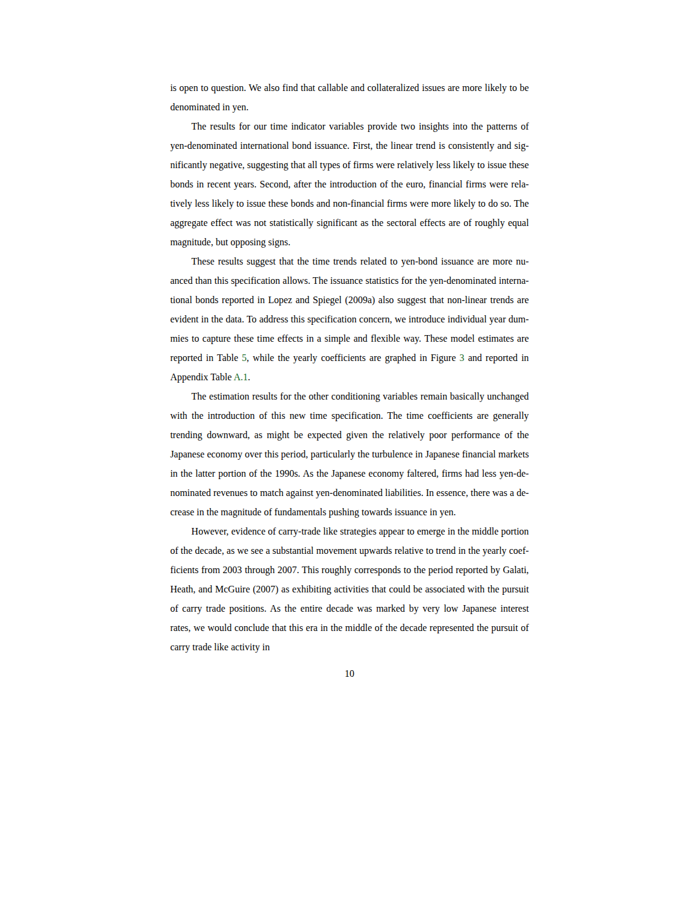is open to question. We also find that callable and collateralized issues are more likely to be denominated in yen.
The results for our time indicator variables provide two insights into the patterns of yen-denominated international bond issuance. First, the linear trend is consistently and significantly negative, suggesting that all types of firms were relatively less likely to issue these bonds in recent years. Second, after the introduction of the euro, financial firms were relatively less likely to issue these bonds and non-financial firms were more likely to do so. The aggregate effect was not statistically significant as the sectoral effects are of roughly equal magnitude, but opposing signs.
These results suggest that the time trends related to yen-bond issuance are more nuanced than this specification allows. The issuance statistics for the yen-denominated international bonds reported in Lopez and Spiegel (2009a) also suggest that non-linear trends are evident in the data. To address this specification concern, we introduce individual year dummies to capture these time effects in a simple and flexible way. These model estimates are reported in Table 5, while the yearly coefficients are graphed in Figure 3 and reported in Appendix Table A.1.
The estimation results for the other conditioning variables remain basically unchanged with the introduction of this new time specification. The time coefficients are generally trending downward, as might be expected given the relatively poor performance of the Japanese economy over this period, particularly the turbulence in Japanese financial markets in the latter portion of the 1990s. As the Japanese economy faltered, firms had less yen-denominated revenues to match against yen-denominated liabilities. In essence, there was a decrease in the magnitude of fundamentals pushing towards issuance in yen.
However, evidence of carry-trade like strategies appear to emerge in the middle portion of the decade, as we see a substantial movement upwards relative to trend in the yearly coefficients from 2003 through 2007. This roughly corresponds to the period reported by Galati, Heath, and McGuire (2007) as exhibiting activities that could be associated with the pursuit of carry trade positions. As the entire decade was marked by very low Japanese interest rates, we would conclude that this era in the middle of the decade represented the pursuit of carry trade like activity in
10